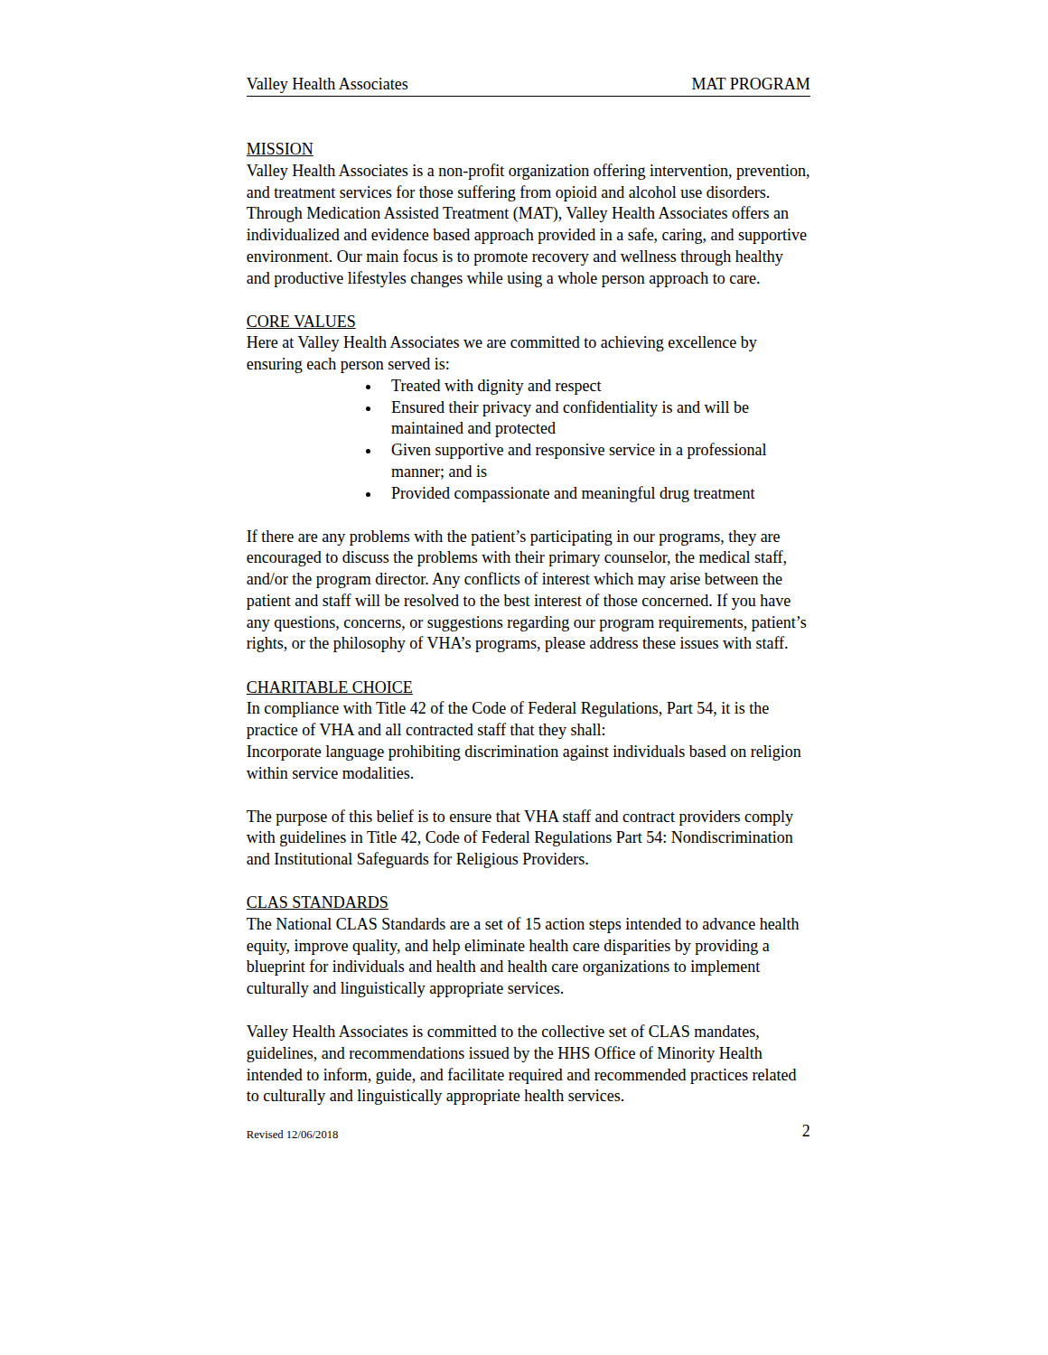Valley Health Associates MAT PROGRAM
MISSION
Valley Health Associates is a non-profit organization offering intervention, prevention, and treatment services for those suffering from opioid and alcohol use disorders. Through Medication Assisted Treatment (MAT), Valley Health Associates offers an individualized and evidence based approach provided in a safe, caring, and supportive environment. Our main focus is to promote recovery and wellness through healthy and productive lifestyles changes while using a whole person approach to care.
CORE VALUES
Here at Valley Health Associates we are committed to achieving excellence by ensuring each person served is:
Treated with dignity and respect
Ensured their privacy and confidentiality is and will be maintained and protected
Given supportive and responsive service in a professional manner; and is
Provided compassionate and meaningful drug treatment
If there are any problems with the patient’s participating in our programs, they are encouraged to discuss the problems with their primary counselor, the medical staff, and/or the program director. Any conflicts of interest which may arise between the patient and staff will be resolved to the best interest of those concerned. If you have any questions, concerns, or suggestions regarding our program requirements, patient’s rights, or the philosophy of VHA’s programs, please address these issues with staff.
CHARITABLE CHOICE
In compliance with Title 42 of the Code of Federal Regulations, Part 54, it is the practice of VHA and all contracted staff that they shall:
Incorporate language prohibiting discrimination against individuals based on religion within service modalities.
The purpose of this belief is to ensure that VHA staff and contract providers comply with guidelines in Title 42, Code of Federal Regulations Part 54: Nondiscrimination and Institutional Safeguards for Religious Providers.
CLAS STANDARDS
The National CLAS Standards are a set of 15 action steps intended to advance health equity, improve quality, and help eliminate health care disparities by providing a blueprint for individuals and health and health care organizations to implement culturally and linguistically appropriate services.
Valley Health Associates is committed to the collective set of CLAS mandates, guidelines, and recommendations issued by the HHS Office of Minority Health intended to inform, guide, and facilitate required and recommended practices related to culturally and linguistically appropriate health services.
Revised 12/06/2018 2